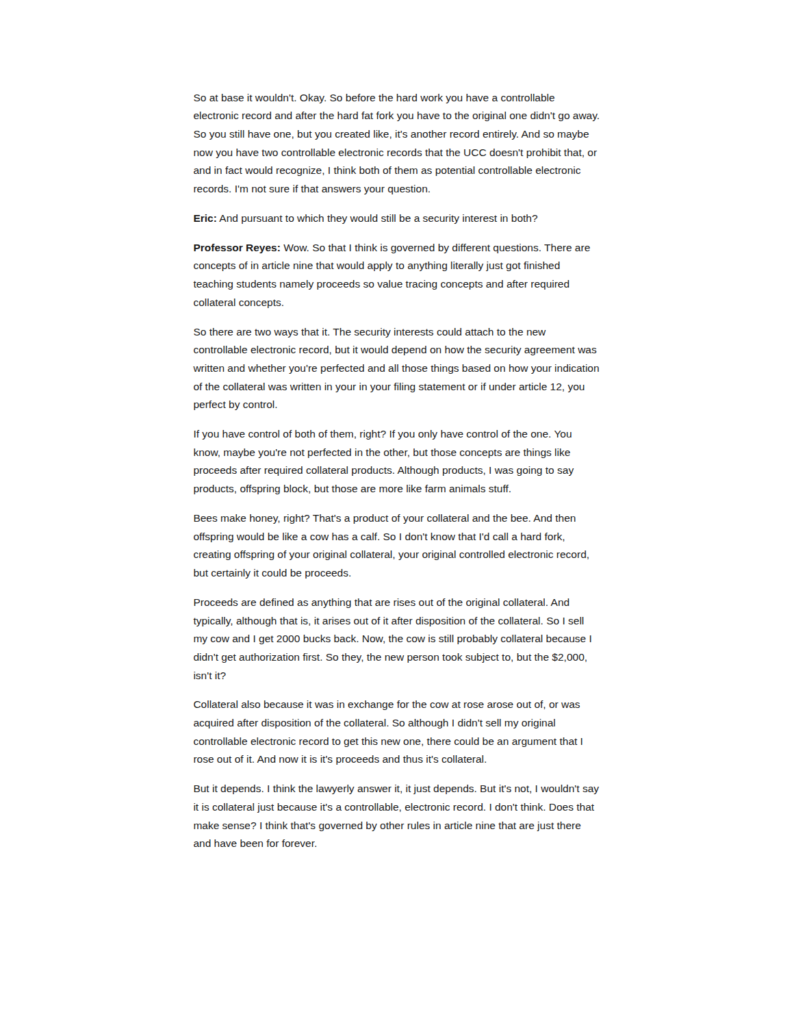So at base it wouldn't. Okay. So before the hard work you have a controllable electronic record and after the hard fat fork you have to the original one didn't go away. So you still have one, but you created like, it's another record entirely. And so maybe now you have two controllable electronic records that the UCC doesn't prohibit that, or and in fact would recognize, I think both of them as potential controllable electronic records. I'm not sure if that answers your question.
Eric: And pursuant to which they would still be a security interest in both?
Professor Reyes: Wow. So that I think is governed by different questions. There are concepts of in article nine that would apply to anything literally just got finished teaching students namely proceeds so value tracing concepts and after required collateral concepts.
So there are two ways that it. The security interests could attach to the new controllable electronic record, but it would depend on how the security agreement was written and whether you're perfected and all those things based on how your indication of the collateral was written in your in your filing statement or if under article 12, you perfect by control.
If you have control of both of them, right? If you only have control of the one. You know, maybe you're not perfected in the other, but those concepts are things like proceeds after required collateral products. Although products, I was going to say products, offspring block, but those are more like farm animals stuff.
Bees make honey, right? That's a product of your collateral and the bee. And then offspring would be like a cow has a calf. So I don't know that I'd call a hard fork, creating offspring of your original collateral, your original controlled electronic record, but certainly it could be proceeds.
Proceeds are defined as anything that are rises out of the original collateral. And typically, although that is, it arises out of it after disposition of the collateral. So I sell my cow and I get 2000 bucks back. Now, the cow is still probably collateral because I didn't get authorization first. So they, the new person took subject to, but the $2,000, isn't it?
Collateral also because it was in exchange for the cow at rose arose out of, or was acquired after disposition of the collateral. So although I didn't sell my original controllable electronic record to get this new one, there could be an argument that I rose out of it. And now it is it's proceeds and thus it's collateral.
But it depends. I think the lawyerly answer it, it just depends. But it's not, I wouldn't say it is collateral just because it's a controllable, electronic record. I don't think. Does that make sense? I think that's governed by other rules in article nine that are just there and have been for forever.